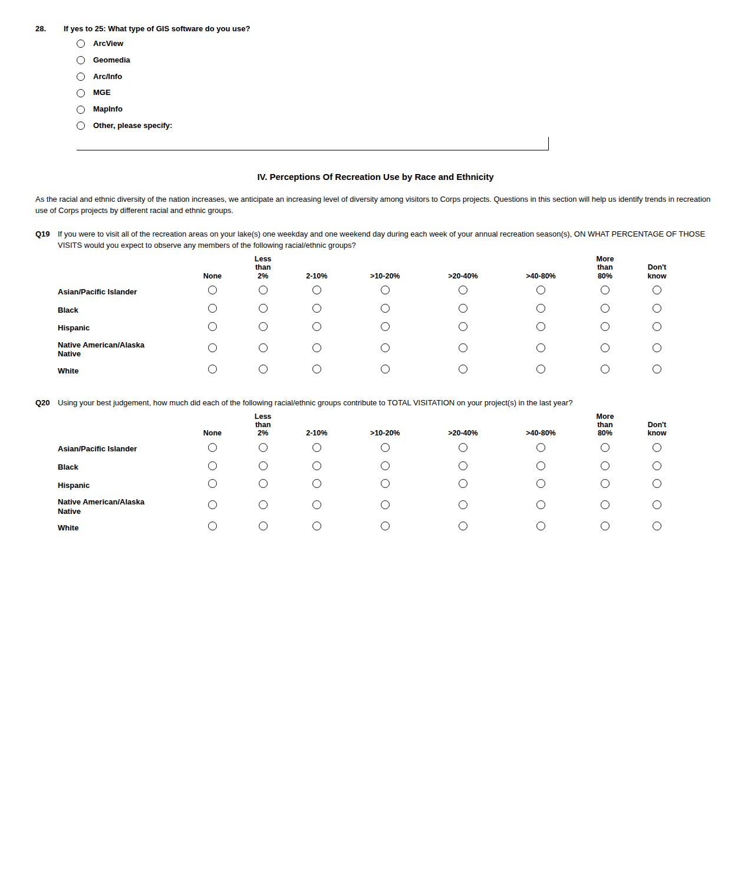28. If yes to 25: What type of GIS software do you use?
ArcView
Geomedia
Arc/Info
MGE
MapInfo
Other, please specify:
IV. Perceptions Of Recreation Use by Race and Ethnicity
As the racial and ethnic diversity of the nation increases, we anticipate an increasing level of diversity among visitors to Corps projects. Questions in this section will help us identify trends in recreation use of Corps projects by different racial and ethnic groups.
Q19 If you were to visit all of the recreation areas on your lake(s) one weekday and one weekend day during each week of your annual recreation season(s), ON WHAT PERCENTAGE OF THOSE VISITS would you expect to observe any members of the following racial/ethnic groups?
| | None | Less than 2% | 2-10% | >10-20% | >20-40% | >40-80% | More than 80% | Don't know |
| --- | --- | --- | --- | --- | --- | --- | --- | --- |
| Asian/Pacific Islander | | | | | | | | |
| Black | | | | | | | | |
| Hispanic | | | | | | | | |
| Native American/Alaska Native | | | | | | | | |
| White | | | | | | | | |
Q20 Using your best judgement, how much did each of the following racial/ethnic groups contribute to TOTAL VISITATION on your project(s) in the last year?
| | None | Less than 2% | 2-10% | >10-20% | >20-40% | >40-80% | More than 80% | Don't know |
| --- | --- | --- | --- | --- | --- | --- | --- | --- |
| Asian/Pacific Islander | | | | | | | | |
| Black | | | | | | | | |
| Hispanic | | | | | | | | |
| Native American/Alaska Native | | | | | | | | |
| White | | | | | | | | |